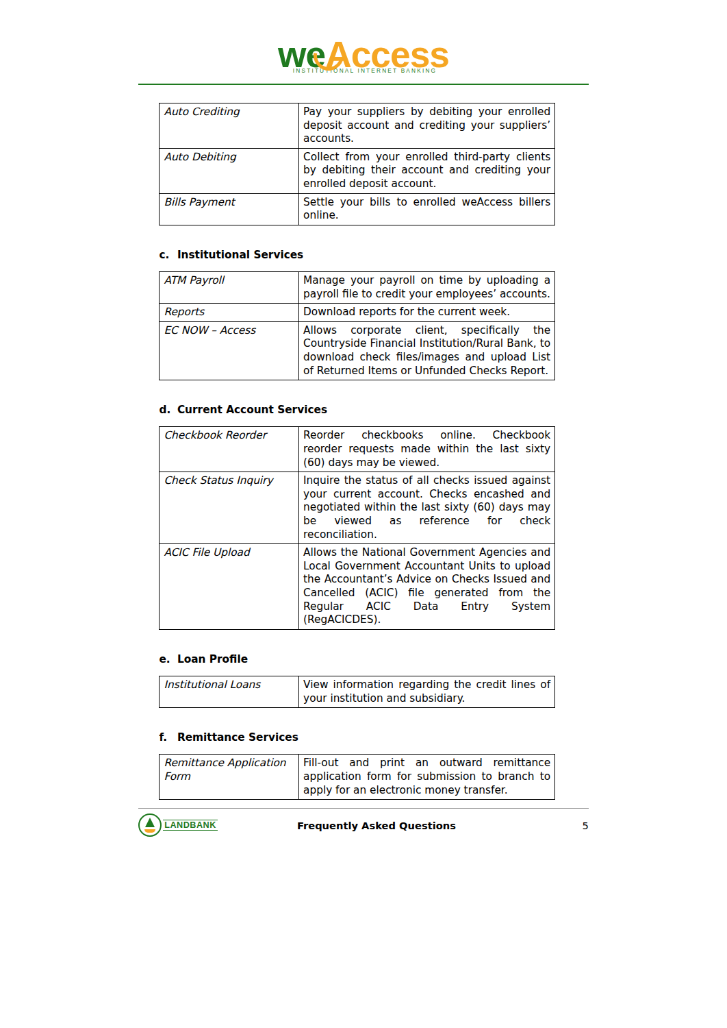we Access
INSTITUTIONAL INTERNET BANKING
| Auto Crediting | Pay your suppliers by debiting your enrolled deposit account and crediting your suppliers’ accounts. |
| Auto Debiting | Collect from your enrolled third-party clients by debiting their account and crediting your enrolled deposit account. |
| Bills Payment | Settle your bills to enrolled weAccess billers online. |
c. Institutional Services
| ATM Payroll | Manage your payroll on time by uploading a payroll file to credit your employees’ accounts. |
| Reports | Download reports for the current week. |
| EC NOW – Access | Allows corporate client, specifically the Countryside Financial Institution/Rural Bank, to download check files/images and upload List of Returned Items or Unfunded Checks Report. |
d. Current Account Services
| Checkbook Reorder | Reorder checkbooks online. Checkbook reorder requests made within the last sixty (60) days may be viewed. |
| Check Status Inquiry | Inquire the status of all checks issued against your current account. Checks encashed and negotiated within the last sixty (60) days may be viewed as reference for check reconciliation. |
| ACIC File Upload | Allows the National Government Agencies and Local Government Accountant Units to upload the Accountant’s Advice on Checks Issued and Cancelled (ACIC) file generated from the Regular ACIC Data Entry System (RegACICDES). |
e. Loan Profile
| Institutional Loans | View information regarding the credit lines of your institution and subsidiary. |
f. Remittance Services
| Remittance Application Form | Fill-out and print an outward remittance application form for submission to branch to apply for an electronic money transfer. |
LANDBANK
Frequently Asked Questions
5